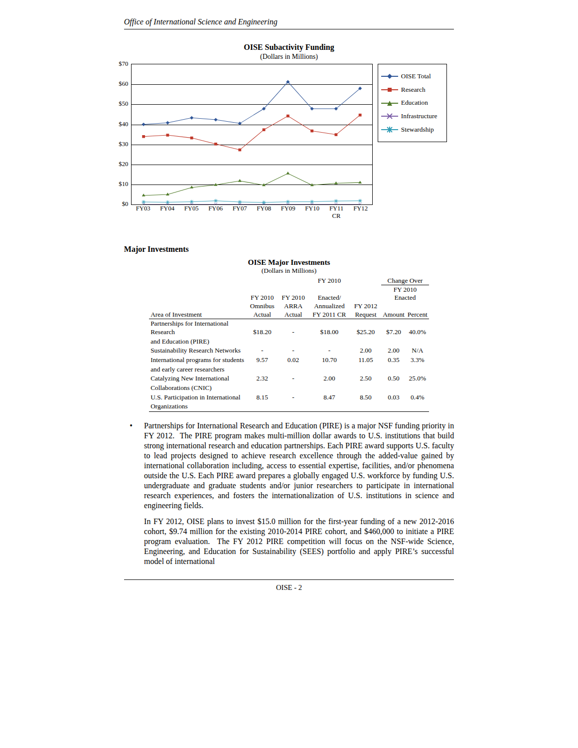Office of International Science and Engineering
OISE Subactivity Funding
(Dollars in Millions)
$70 $60 $50 $40 $30 $20 $10 $0
FY03 FY04 FY05 FY06 FY07 FY08 FY09 FY10 FY11
CR FY12
OISE Total
Research
Education
Infrastructure
Stewardship
Major Investments
OISE Major Investments
(Dollars in Millions)
| | | | FY 2010 | | Change Over |
| --- | --- | --- | --- | --- | --- |
| | FY 2010 | FY 2010 | Enacted/ | | FY 2010 Enacted |
| | Omnibus | ARRA | Annualized | FY 2012 | | |
| Area of Investment | Actual | Actual | FY 2011 CR | Request | Amount | Percent |
| Partnerships for International Research | $18.20 | - | $18.00 | $25.20 | $7.20 | 40.0% |
| and Education (PIRE) | | | | | | |
| Sustainability Research Networks | - | - | - | 2.00 | 2.00 | N/A |
| International programs for students | 9.57 | 0.02 | 10.70 | 11.05 | 0.35 | 3.3% |
| and early career researchers | | | | | | |
| Catalyzing New International | 2.32 | - | 2.00 | 2.50 | 0.50 | 25.0% |
| Collaborations (CNIC) | | | | | | |
| U.S. Participation in International | 8.15 | - | 8.47 | 8.50 | 0.03 | 0.4% |
| Organizations | | | | | | |
Partnerships for International Research and Education (PIRE) is a major NSF funding priority in FY 2012. The PIRE program makes multi-million dollar awards to U.S. institutions that build strong international research and education partnerships. Each PIRE award supports U.S. faculty to lead projects designed to achieve research excellence through the added-value gained by international collaboration including, access to essential expertise, facilities, and/or phenomena outside the U.S. Each PIRE award prepares a globally engaged U.S. workforce by funding U.S. undergraduate and graduate students and/or junior researchers to participate in international research experiences, and fosters the internationalization of U.S. institutions in science and engineering fields.
In FY 2012, OISE plans to invest $15.0 million for the first-year funding of a new 2012-2016 cohort, $9.74 million for the existing 2010-2014 PIRE cohort, and $460,000 to initiate a PIRE program evaluation. The FY 2012 PIRE competition will focus on the NSF-wide Science, Engineering, and Education for Sustainability (SEES) portfolio and apply PIRE’s successful model of international
OISE - 2